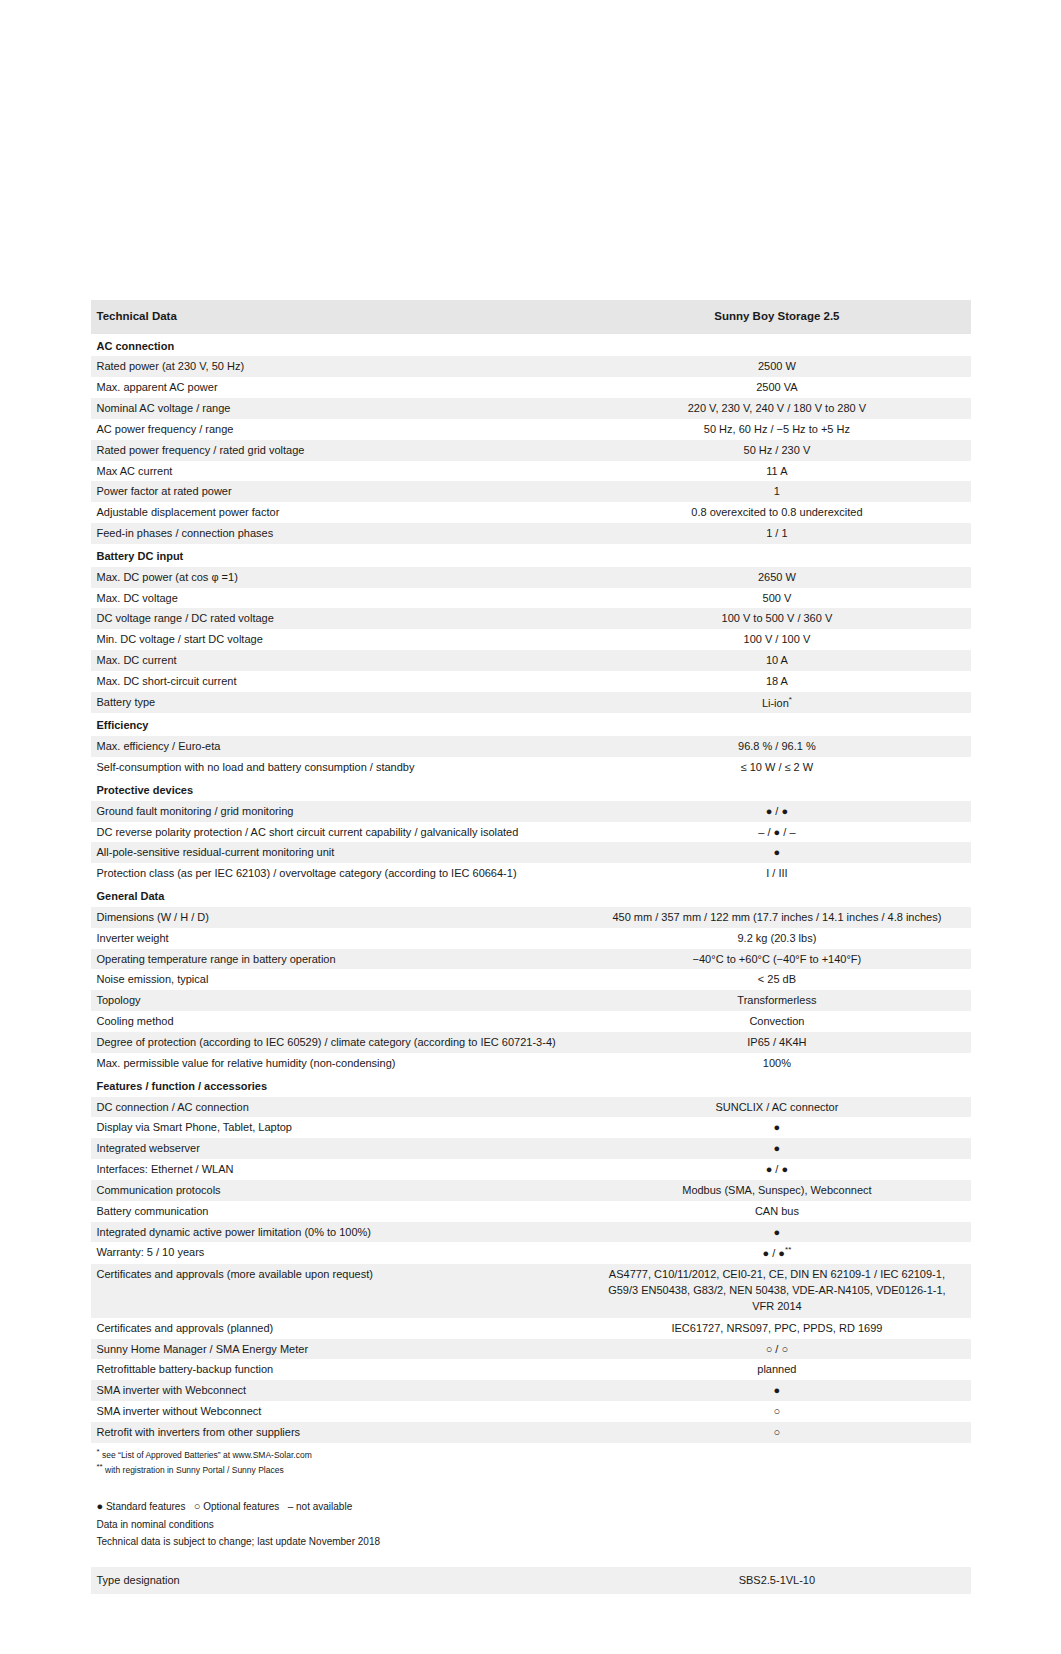| Technical Data | Sunny Boy Storage 2.5 |
| --- | --- |
| AC connection | |
| Rated power (at 230 V, 50 Hz) | 2500 W |
| Max. apparent AC power | 2500 VA |
| Nominal AC voltage / range | 220 V, 230 V, 240 V / 180 V to 280 V |
| AC power frequency / range | 50 Hz, 60 Hz / −5 Hz to +5 Hz |
| Rated power frequency / rated grid voltage | 50 Hz / 230 V |
| Max AC current | 11 A |
| Power factor at rated power | 1 |
| Adjustable displacement power factor | 0.8 overexcited to 0.8 underexcited |
| Feed-in phases / connection phases | 1 / 1 |
| Battery DC input | |
| Max. DC power (at cos φ =1) | 2650 W |
| Max. DC voltage | 500 V |
| DC voltage range / DC rated voltage | 100 V to 500 V / 360 V |
| Min. DC voltage / start DC voltage | 100 V / 100 V |
| Max. DC current | 10 A |
| Max. DC short-circuit current | 18 A |
| Battery type | Li-ion * |
| Efficiency | |
| Max. efficiency / Euro-eta | 96.8 % / 96.1 % |
| Self-consumption with no load and battery consumption / standby | ≤ 10 W / ≤ 2 W |
| Protective devices | |
| Ground fault monitoring / grid monitoring | ● / ● |
| DC reverse polarity protection / AC short circuit current capability / galvanically isolated | – / ● / – |
| All-pole-sensitive residual-current monitoring unit | ● |
| Protection class (as per IEC 62103) / overvoltage category (according to IEC 60664-1) | I / III |
| General Data | |
| Dimensions (W / H / D) | 450 mm / 357 mm / 122 mm (17.7 inches / 14.1 inches / 4.8 inches) |
| Inverter weight | 9.2 kg (20.3 lbs) |
| Operating temperature range in battery operation | −40°C to +60°C (−40°F to +140°F) |
| Noise emission, typical | < 25 dB |
| Topology | Transformerless |
| Cooling method | Convection |
| Degree of protection (according to IEC 60529) / climate category (according to IEC 60721-3-4) | IP65 / 4K4H |
| Max. permissible value for relative humidity (non-condensing) | 100% |
| Features / function / accessories | |
| DC connection / AC connection | SUNCLIX / AC connector |
| Display via Smart Phone, Tablet, Laptop | ● |
| Integrated webserver | ● |
| Interfaces: Ethernet / WLAN | ● / ● |
| Communication protocols | Modbus (SMA, Sunspec), Webconnect |
| Battery communication | CAN bus |
| Integrated dynamic active power limitation (0% to 100%) | ● |
| Warranty: 5 / 10 years | ● / ● ** |
| Certificates and approvals (more available upon request) | AS4777, C10/11/2012, CEI0-21, CE, DIN EN 62109-1 / IEC 62109-1, G59/3 EN50438, G83/2, NEN 50438, VDE-AR-N4105, VDE0126-1-1, VFR 2014 |
| Certificates and approvals (planned) | IEC61727, NRS097, PPC, PPDS, RD 1699 |
| Sunny Home Manager / SMA Energy Meter | ○ / ○ |
| Retrofittable battery-backup function | planned |
| SMA inverter with Webconnect | ● |
| SMA inverter without Webconnect | ○ |
| Retrofit with inverters from other suppliers | ○ |
| * see “List of Approved Batteries” at www.SMA-Solar.com ** with registration in Sunny Portal / Sunny Places | |
| ● Standard features ○ Optional features – not available Data in nominal conditions Technical data is subject to change; last update November 2018 | |
| Type designation | SBS2.5-1VL-10 |